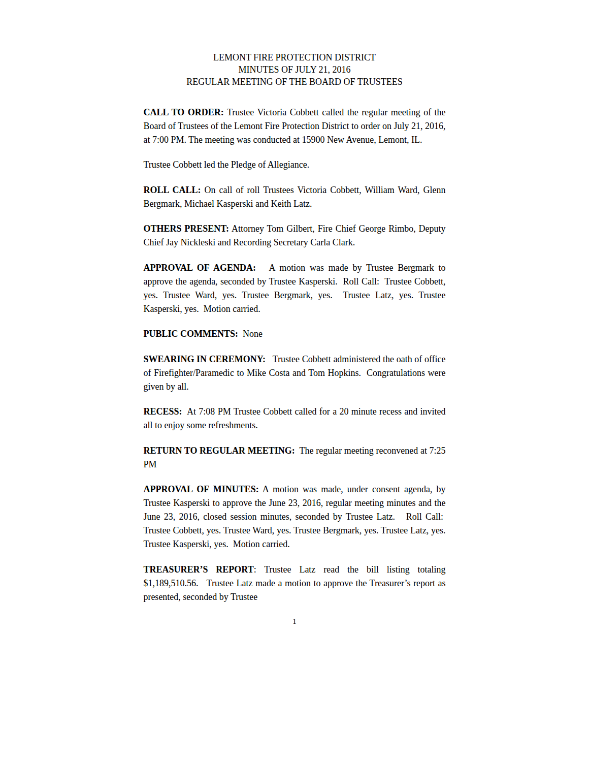LEMONT FIRE PROTECTION DISTRICT
MINUTES OF JULY 21, 2016
REGULAR MEETING OF THE BOARD OF TRUSTEES
CALL TO ORDER: Trustee Victoria Cobbett called the regular meeting of the Board of Trustees of the Lemont Fire Protection District to order on July 21, 2016, at 7:00 PM. The meeting was conducted at 15900 New Avenue, Lemont, IL.
Trustee Cobbett led the Pledge of Allegiance.
ROLL CALL: On call of roll Trustees Victoria Cobbett, William Ward, Glenn Bergmark, Michael Kasperski and Keith Latz.
OTHERS PRESENT: Attorney Tom Gilbert, Fire Chief George Rimbo, Deputy Chief Jay Nickleski and Recording Secretary Carla Clark.
APPROVAL OF AGENDA: A motion was made by Trustee Bergmark to approve the agenda, seconded by Trustee Kasperski. Roll Call: Trustee Cobbett, yes. Trustee Ward, yes. Trustee Bergmark, yes. Trustee Latz, yes. Trustee Kasperski, yes. Motion carried.
PUBLIC COMMENTS: None
SWEARING IN CEREMONY: Trustee Cobbett administered the oath of office of Firefighter/Paramedic to Mike Costa and Tom Hopkins. Congratulations were given by all.
RECESS: At 7:08 PM Trustee Cobbett called for a 20 minute recess and invited all to enjoy some refreshments.
RETURN TO REGULAR MEETING: The regular meeting reconvened at 7:25 PM
APPROVAL OF MINUTES: A motion was made, under consent agenda, by Trustee Kasperski to approve the June 23, 2016, regular meeting minutes and the June 23, 2016, closed session minutes, seconded by Trustee Latz. Roll Call: Trustee Cobbett, yes. Trustee Ward, yes. Trustee Bergmark, yes. Trustee Latz, yes. Trustee Kasperski, yes. Motion carried.
TREASURER’S REPORT: Trustee Latz read the bill listing totaling $1,189,510.56. Trustee Latz made a motion to approve the Treasurer’s report as presented, seconded by Trustee
1